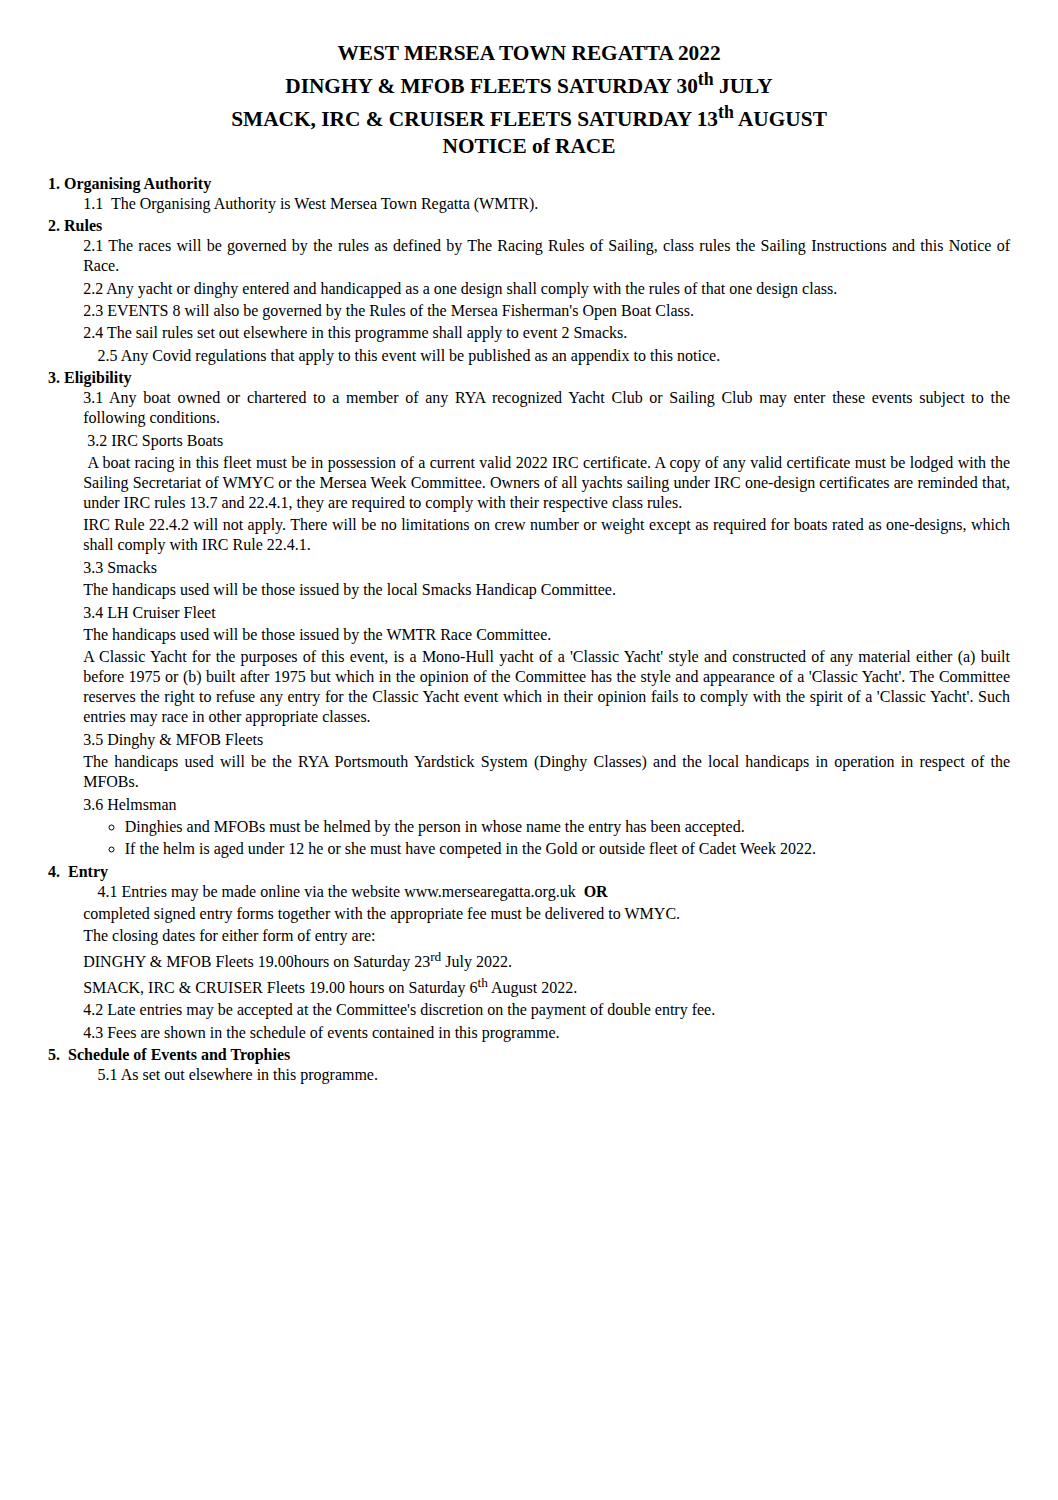WEST MERSEA TOWN REGATTA 2022 DINGHY & MFOB FLEETS SATURDAY 30th JULY SMACK, IRC & CRUISER FLEETS SATURDAY 13th AUGUST NOTICE of RACE
1. Organising Authority
1.1 The Organising Authority is West Mersea Town Regatta (WMTR).
2. Rules
2.1 The races will be governed by the rules as defined by The Racing Rules of Sailing, class rules the Sailing Instructions and this Notice of Race.
2.2 Any yacht or dinghy entered and handicapped as a one design shall comply with the rules of that one design class.
2.3 EVENTS 8 will also be governed by the Rules of the Mersea Fisherman's Open Boat Class.
2.4 The sail rules set out elsewhere in this programme shall apply to event 2 Smacks.
2.5 Any Covid regulations that apply to this event will be published as an appendix to this notice.
3. Eligibility
3.1 Any boat owned or chartered to a member of any RYA recognized Yacht Club or Sailing Club may enter these events subject to the following conditions.
3.2 IRC Sports Boats
A boat racing in this fleet must be in possession of a current valid 2022 IRC certificate. A copy of any valid certificate must be lodged with the Sailing Secretariat of WMYC or the Mersea Week Committee. Owners of all yachts sailing under IRC one-design certificates are reminded that, under IRC rules 13.7 and 22.4.1, they are required to comply with their respective class rules.
IRC Rule 22.4.2 will not apply. There will be no limitations on crew number or weight except as required for boats rated as one-designs, which shall comply with IRC Rule 22.4.1.
3.3 Smacks
The handicaps used will be those issued by the local Smacks Handicap Committee.
3.4 LH Cruiser Fleet
The handicaps used will be those issued by the WMTR Race Committee.
A Classic Yacht for the purposes of this event, is a Mono-Hull yacht of a 'Classic Yacht' style and constructed of any material either (a) built before 1975 or (b) built after 1975 but which in the opinion of the Committee has the style and appearance of a 'Classic Yacht'. The Committee reserves the right to refuse any entry for the Classic Yacht event which in their opinion fails to comply with the spirit of a 'Classic Yacht'. Such entries may race in other appropriate classes.
3.5 Dinghy & MFOB Fleets
The handicaps used will be the RYA Portsmouth Yardstick System (Dinghy Classes) and the local handicaps in operation in respect of the MFOBs.
3.6 Helmsman
Dinghies and MFOBs must be helmed by the person in whose name the entry has been accepted.
If the helm is aged under 12 he or she must have competed in the Gold or outside fleet of Cadet Week 2022.
4. Entry
4.1 Entries may be made online via the website www.mersearegatta.org.uk OR
completed signed entry forms together with the appropriate fee must be delivered to WMYC.
The closing dates for either form of entry are:
DINGHY & MFOB Fleets 19.00hours on Saturday 23rd July 2022.
SMACK, IRC & CRUISER Fleets 19.00 hours on Saturday 6th August 2022.
4.2 Late entries may be accepted at the Committee's discretion on the payment of double entry fee.
4.3 Fees are shown in the schedule of events contained in this programme.
5. Schedule of Events and Trophies
5.1 As set out elsewhere in this programme.